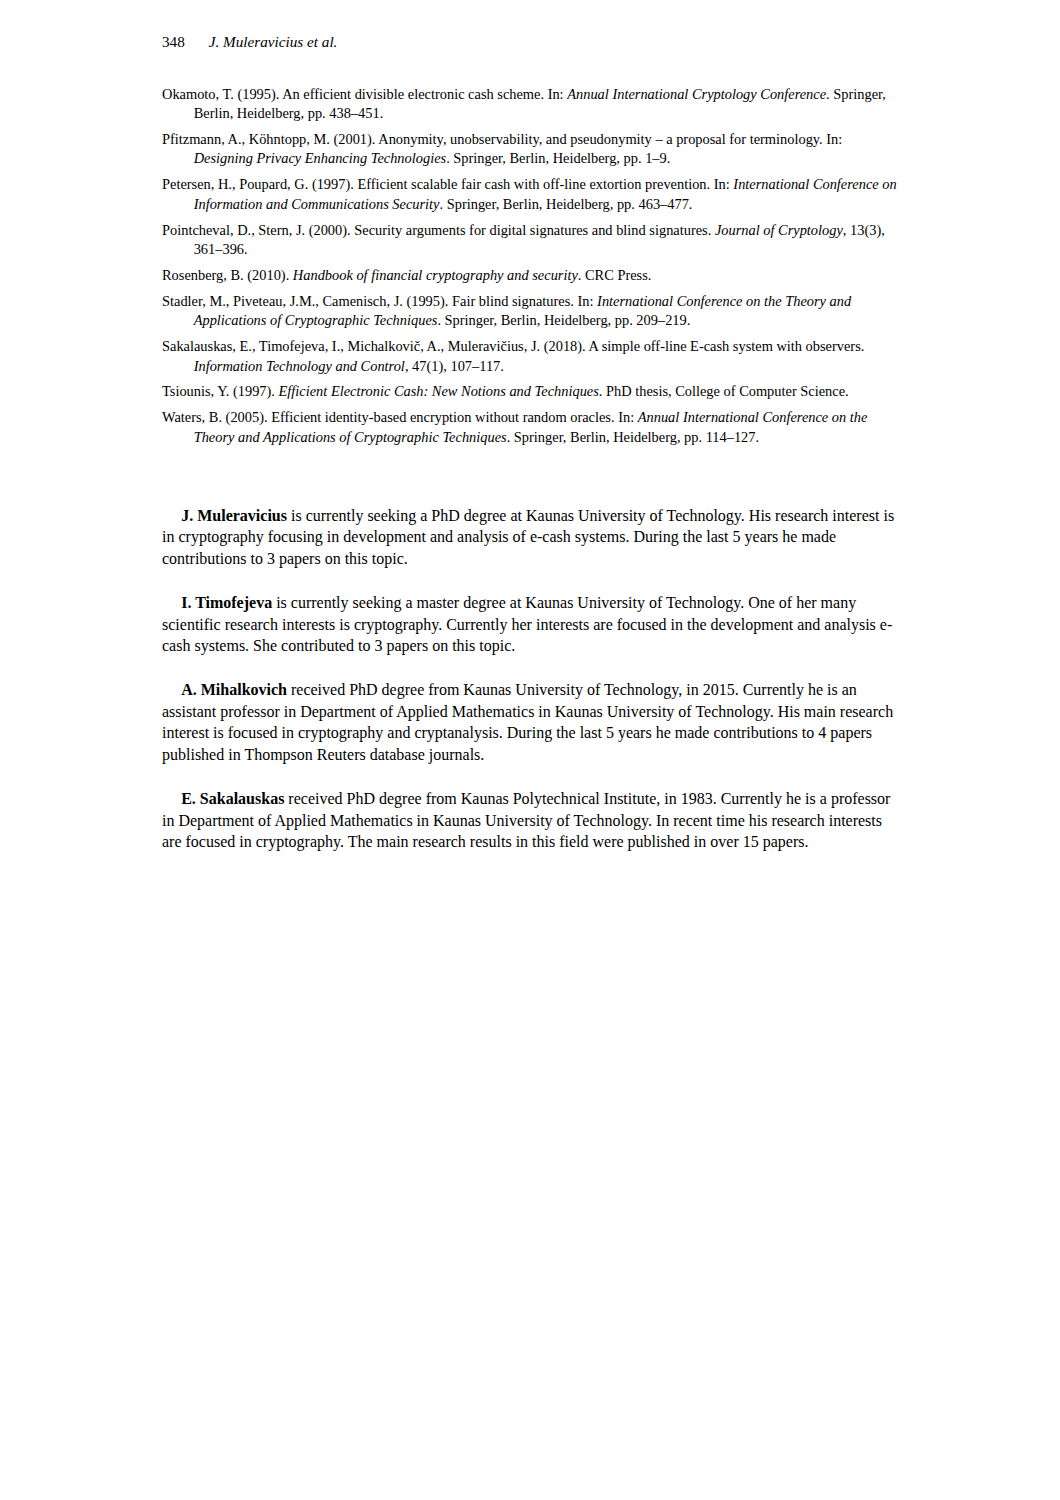348 J. Muleravicius et al.
Okamoto, T. (1995). An efficient divisible electronic cash scheme. In: Annual International Cryptology Conference. Springer, Berlin, Heidelberg, pp. 438–451.
Pfitzmann, A., Köhntopp, M. (2001). Anonymity, unobservability, and pseudonymity – a proposal for terminology. In: Designing Privacy Enhancing Technologies. Springer, Berlin, Heidelberg, pp. 1–9.
Petersen, H., Poupard, G. (1997). Efficient scalable fair cash with off-line extortion prevention. In: International Conference on Information and Communications Security. Springer, Berlin, Heidelberg, pp. 463–477.
Pointcheval, D., Stern, J. (2000). Security arguments for digital signatures and blind signatures. Journal of Cryptology, 13(3), 361–396.
Rosenberg, B. (2010). Handbook of financial cryptography and security. CRC Press.
Stadler, M., Piveteau, J.M., Camenisch, J. (1995). Fair blind signatures. In: International Conference on the Theory and Applications of Cryptographic Techniques. Springer, Berlin, Heidelberg, pp. 209–219.
Sakalauskas, E., Timofejeva, I., Michalkovič, A., Muleravičius, J. (2018). A simple off-line E-cash system with observers. Information Technology and Control, 47(1), 107–117.
Tsiounis, Y. (1997). Efficient Electronic Cash: New Notions and Techniques. PhD thesis, College of Computer Science.
Waters, B. (2005). Efficient identity-based encryption without random oracles. In: Annual International Conference on the Theory and Applications of Cryptographic Techniques. Springer, Berlin, Heidelberg, pp. 114–127.
J. Muleravicius is currently seeking a PhD degree at Kaunas University of Technology. His research interest is in cryptography focusing in development and analysis of e-cash systems. During the last 5 years he made contributions to 3 papers on this topic.
I. Timofejeva is currently seeking a master degree at Kaunas University of Technology. One of her many scientific research interests is cryptography. Currently her interests are focused in the development and analysis e-cash systems. She contributed to 3 papers on this topic.
A. Mihalkovich received PhD degree from Kaunas University of Technology, in 2015. Currently he is an assistant professor in Department of Applied Mathematics in Kaunas University of Technology. His main research interest is focused in cryptography and cryptanalysis. During the last 5 years he made contributions to 4 papers published in Thompson Reuters database journals.
E. Sakalauskas received PhD degree from Kaunas Polytechnical Institute, in 1983. Currently he is a professor in Department of Applied Mathematics in Kaunas University of Technology. In recent time his research interests are focused in cryptography. The main research results in this field were published in over 15 papers.